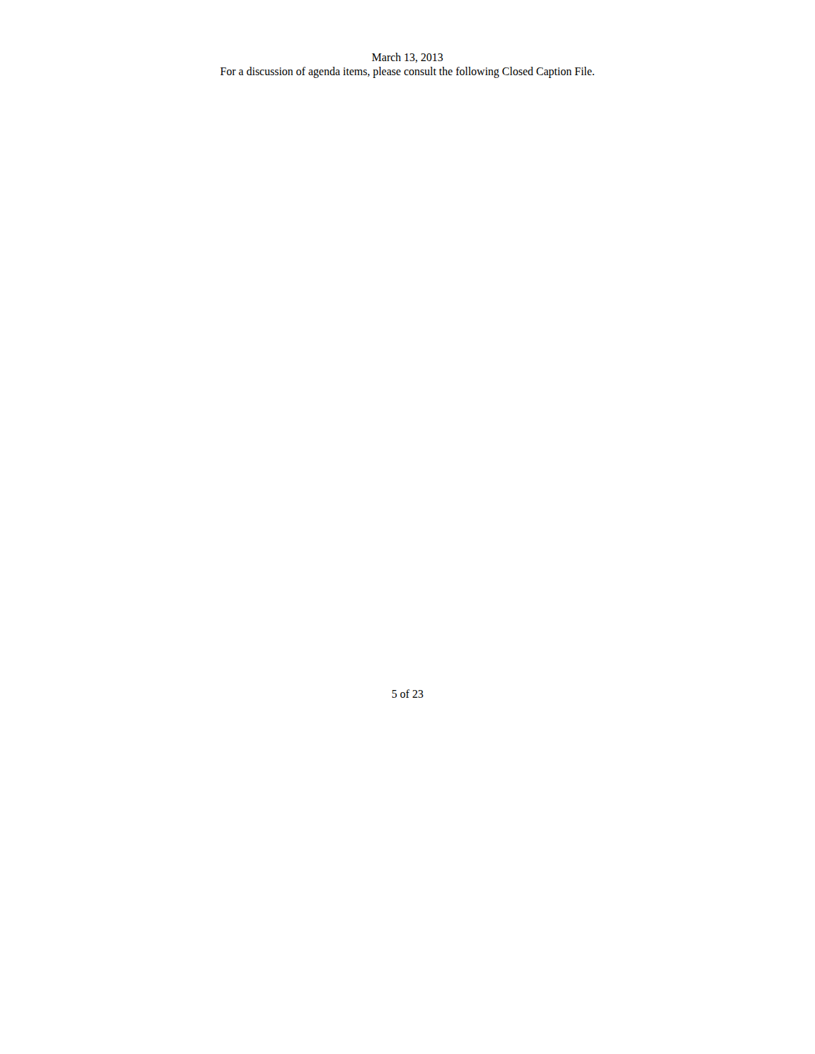March 13, 2013
For a discussion of agenda items, please consult the following Closed Caption File.
5 of 23